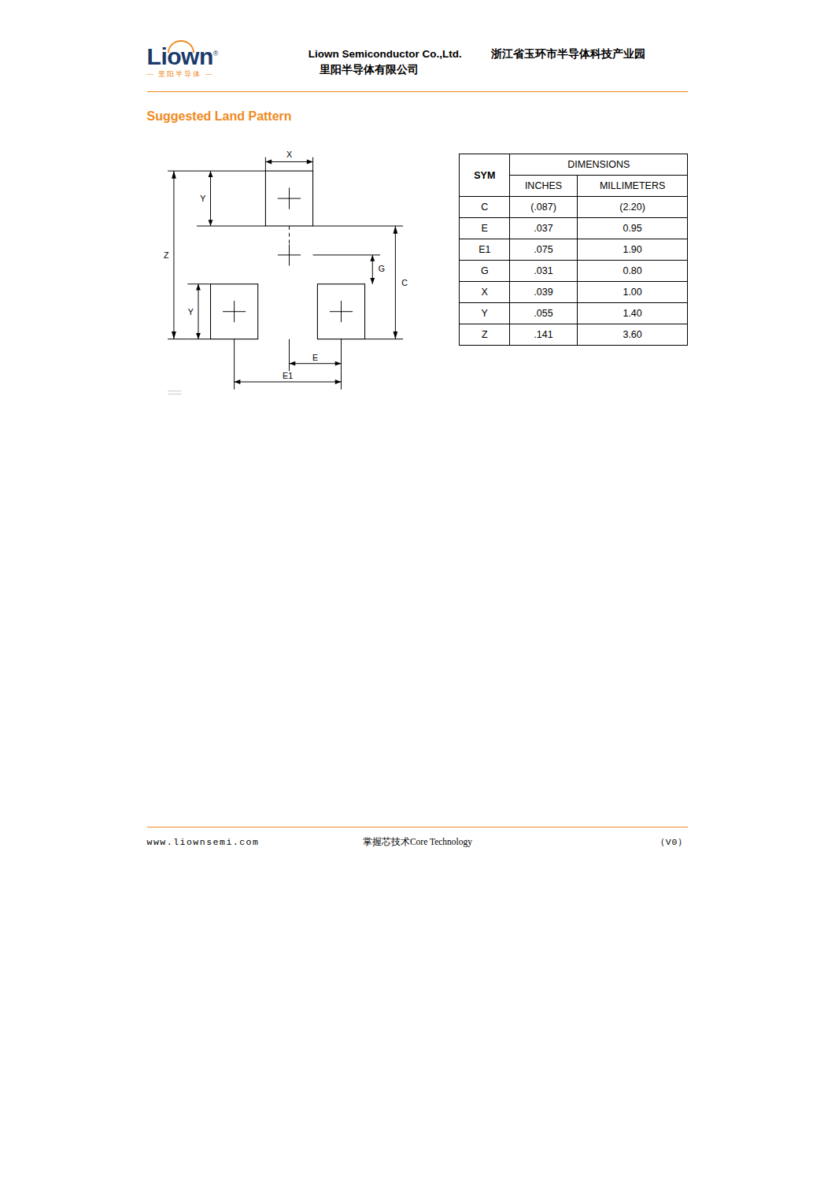L iown®
— 里阳半导体 —
Liown Semiconductor Co.,Ltd. 浙江省玉环市半导体科技产业园
里阳半导体有限公司
Suggested Land Pattern
X Y Y Z C G E E1
| SYM | DIMENSIONS |
| --- | --- |
| INCHES | MILLIMETERS |
| C | (.087) | (2.20) |
| E | .037 | 0.95 |
| E1 | .075 | 1.90 |
| G | .031 | 0.80 |
| X | .039 | 1.00 |
| Y | .055 | 1.40 |
| Z | .141 | 3.60 |
www.liownsemi.com
掌握芯技术Core Technology
（V0）